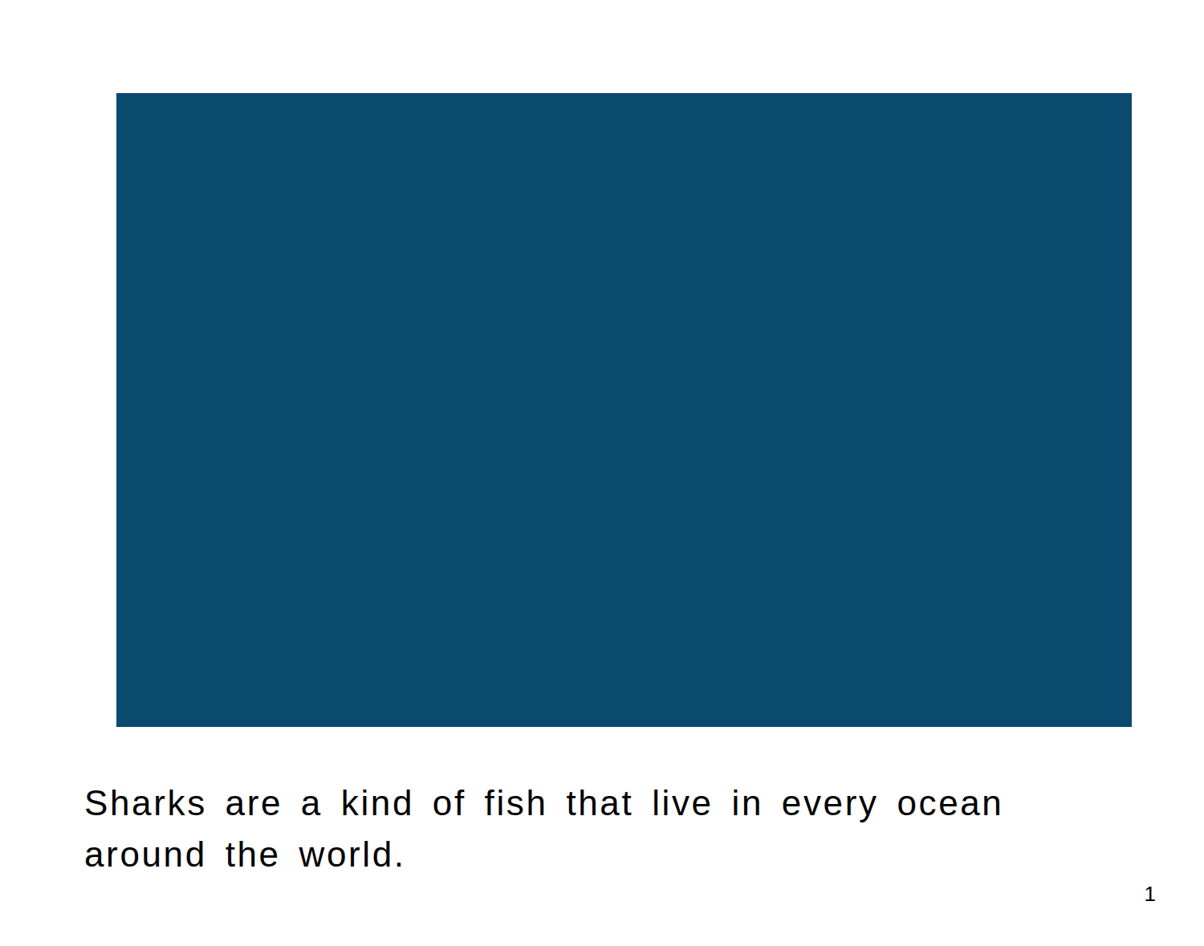Sharks are a kind of fish that live in every ocean around the world.
1